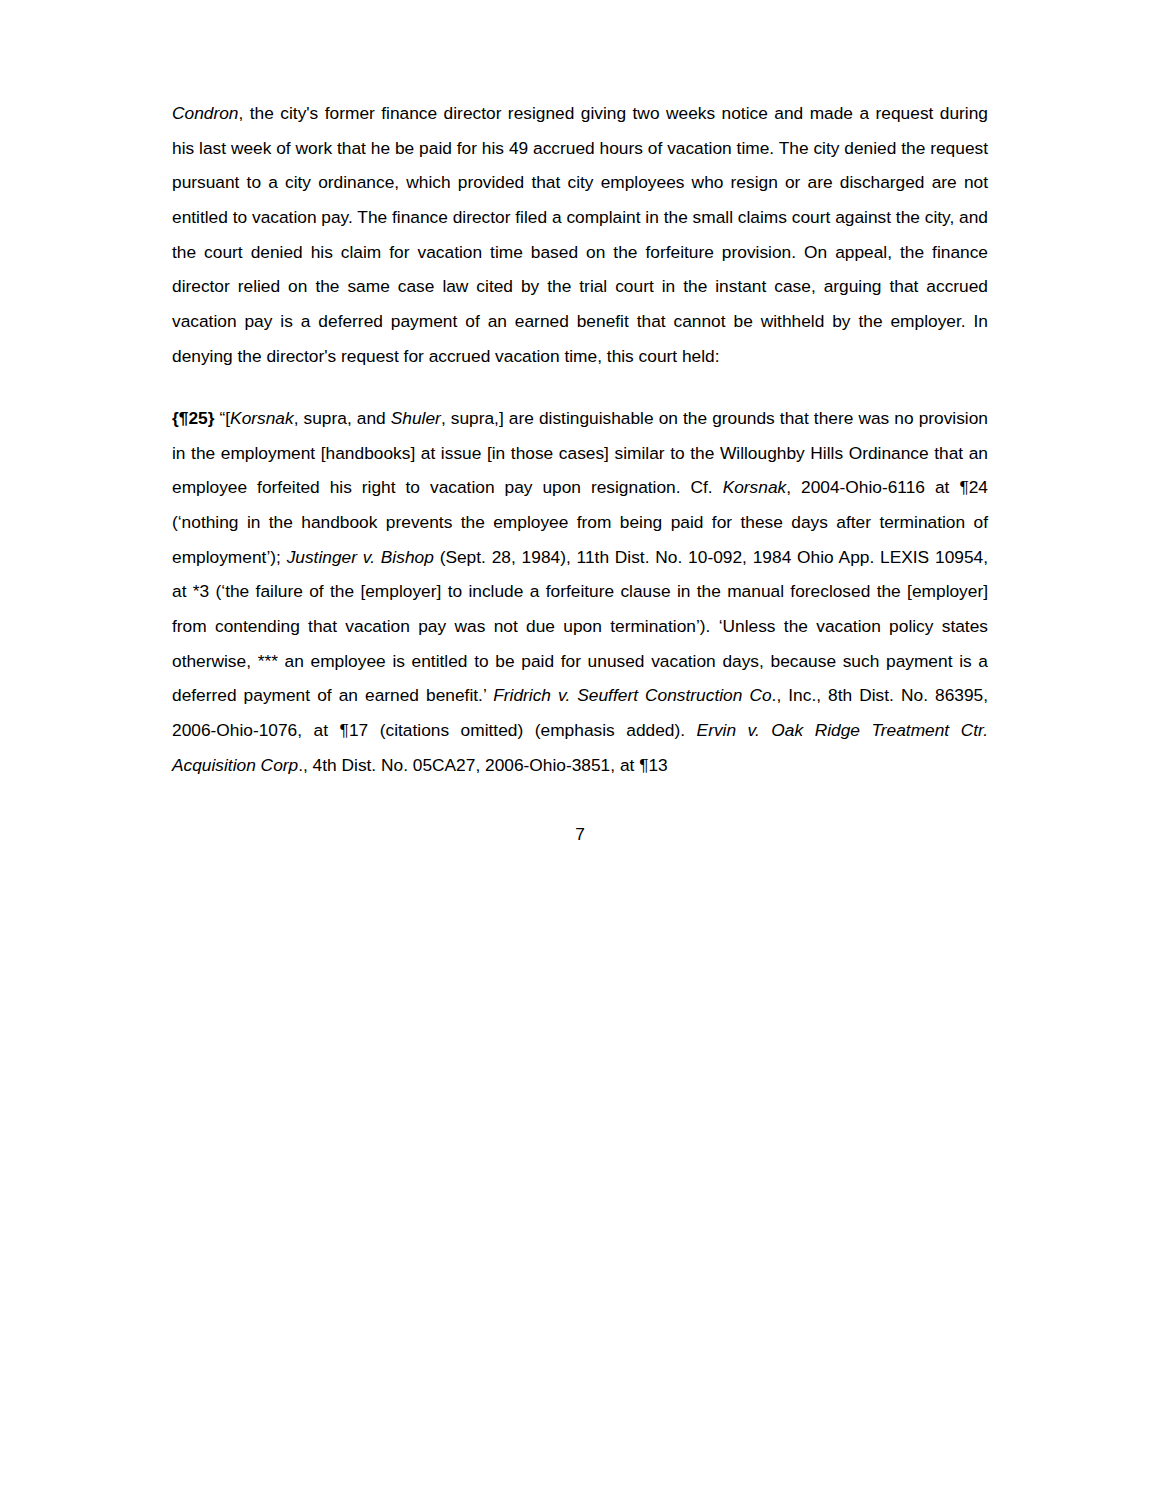Condron, the city's former finance director resigned giving two weeks notice and made a request during his last week of work that he be paid for his 49 accrued hours of vacation time. The city denied the request pursuant to a city ordinance, which provided that city employees who resign or are discharged are not entitled to vacation pay. The finance director filed a complaint in the small claims court against the city, and the court denied his claim for vacation time based on the forfeiture provision. On appeal, the finance director relied on the same case law cited by the trial court in the instant case, arguing that accrued vacation pay is a deferred payment of an earned benefit that cannot be withheld by the employer. In denying the director's request for accrued vacation time, this court held:
{¶25} “[Korsnak, supra, and Shuler, supra,] are distinguishable on the grounds that there was no provision in the employment [handbooks] at issue [in those cases] similar to the Willoughby Hills Ordinance that an employee forfeited his right to vacation pay upon resignation. Cf. Korsnak, 2004-Ohio-6116 at ¶24 (‘nothing in the handbook prevents the employee from being paid for these days after termination of employment’); Justinger v. Bishop (Sept. 28, 1984), 11th Dist. No. 10-092, 1984 Ohio App. LEXIS 10954, at *3 (‘the failure of the [employer] to include a forfeiture clause in the manual foreclosed the [employer] from contending that vacation pay was not due upon termination’). ‘Unless the vacation policy states otherwise, *** an employee is entitled to be paid for unused vacation days, because such payment is a deferred payment of an earned benefit.’ Fridrich v. Seuffert Construction Co., Inc., 8th Dist. No. 86395, 2006-Ohio-1076, at ¶17 (citations omitted) (emphasis added). Ervin v. Oak Ridge Treatment Ctr. Acquisition Corp., 4th Dist. No. 05CA27, 2006-Ohio-3851, at ¶13
7